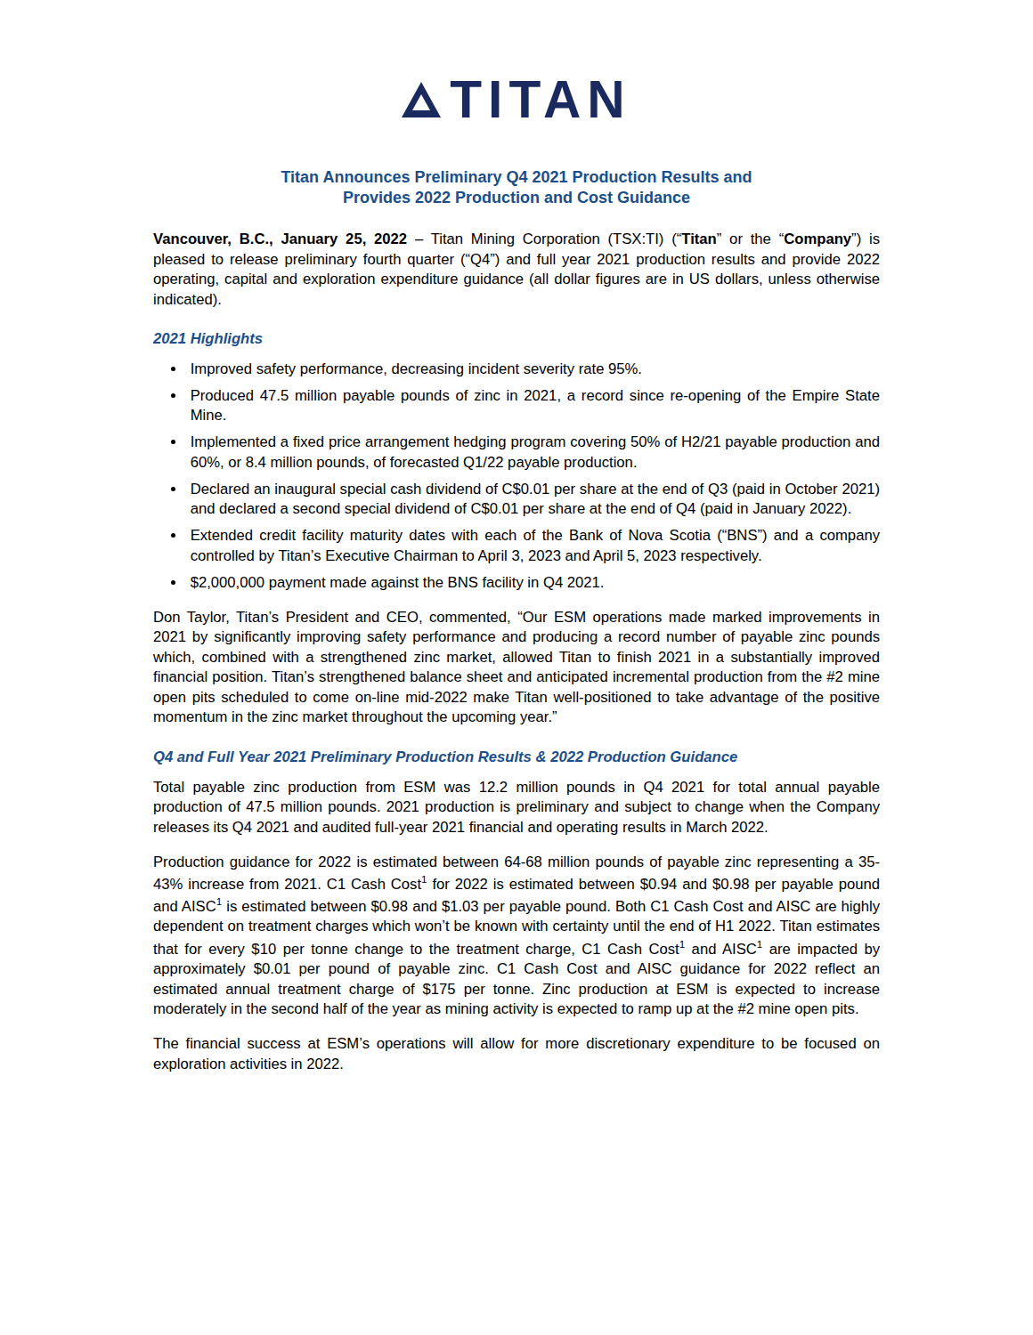TITAN
Titan Announces Preliminary Q4 2021 Production Results and
Provides 2022 Production and Cost Guidance
Vancouver, B.C., January 25, 2022 – Titan Mining Corporation (TSX:TI) (“Titan” or the “Company”) is pleased to release preliminary fourth quarter (“Q4”) and full year 2021 production results and provide 2022 operating, capital and exploration expenditure guidance (all dollar figures are in US dollars, unless otherwise indicated).
2021 Highlights
Improved safety performance, decreasing incident severity rate 95%.
Produced 47.5 million payable pounds of zinc in 2021, a record since re-opening of the Empire State Mine.
Implemented a fixed price arrangement hedging program covering 50% of H2/21 payable production and 60%, or 8.4 million pounds, of forecasted Q1/22 payable production.
Declared an inaugural special cash dividend of C$0.01 per share at the end of Q3 (paid in October 2021) and declared a second special dividend of C$0.01 per share at the end of Q4 (paid in January 2022).
Extended credit facility maturity dates with each of the Bank of Nova Scotia (“BNS”) and a company controlled by Titan’s Executive Chairman to April 3, 2023 and April 5, 2023 respectively.
$2,000,000 payment made against the BNS facility in Q4 2021.
Don Taylor, Titan’s President and CEO, commented, “Our ESM operations made marked improvements in 2021 by significantly improving safety performance and producing a record number of payable zinc pounds which, combined with a strengthened zinc market, allowed Titan to finish 2021 in a substantially improved financial position. Titan’s strengthened balance sheet and anticipated incremental production from the #2 mine open pits scheduled to come on-line mid-2022 make Titan well-positioned to take advantage of the positive momentum in the zinc market throughout the upcoming year.”
Q4 and Full Year 2021 Preliminary Production Results & 2022 Production Guidance
Total payable zinc production from ESM was 12.2 million pounds in Q4 2021 for total annual payable production of 47.5 million pounds. 2021 production is preliminary and subject to change when the Company releases its Q4 2021 and audited full-year 2021 financial and operating results in March 2022.
Production guidance for 2022 is estimated between 64-68 million pounds of payable zinc representing a 35-43% increase from 2021. C1 Cash Cost1 for 2022 is estimated between $0.94 and $0.98 per payable pound and AISC1 is estimated between $0.98 and $1.03 per payable pound. Both C1 Cash Cost and AISC are highly dependent on treatment charges which won’t be known with certainty until the end of H1 2022. Titan estimates that for every $10 per tonne change to the treatment charge, C1 Cash Cost1 and AISC1 are impacted by approximately $0.01 per pound of payable zinc. C1 Cash Cost and AISC guidance for 2022 reflect an estimated annual treatment charge of $175 per tonne. Zinc production at ESM is expected to increase moderately in the second half of the year as mining activity is expected to ramp up at the #2 mine open pits.
The financial success at ESM’s operations will allow for more discretionary expenditure to be focused on exploration activities in 2022.